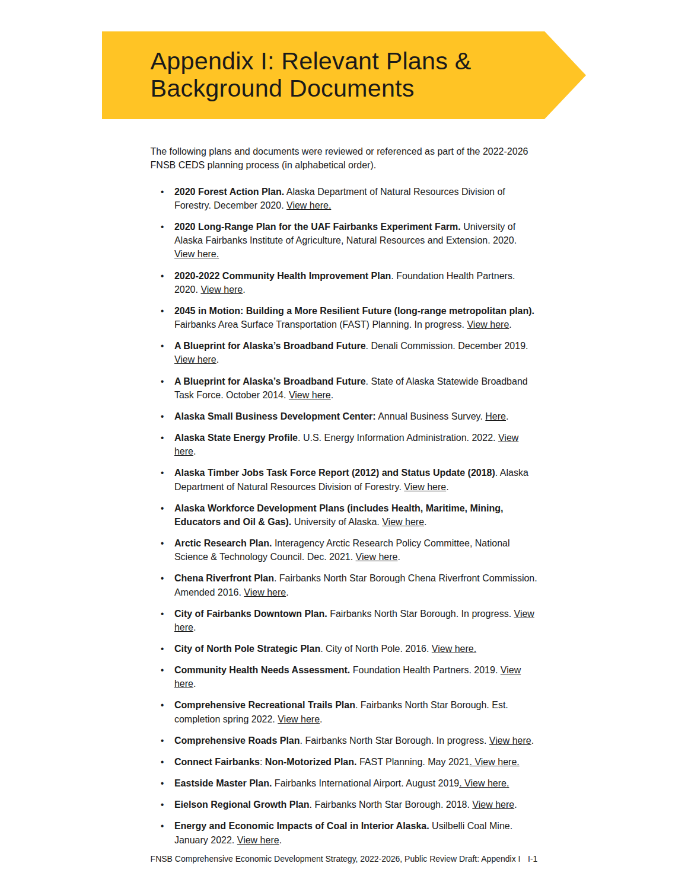Appendix I: Relevant Plans & Background Documents
The following plans and documents were reviewed or referenced as part of the 2022-2026 FNSB CEDS planning process (in alphabetical order).
2020 Forest Action Plan. Alaska Department of Natural Resources Division of Forestry. December 2020. View here.
2020 Long-Range Plan for the UAF Fairbanks Experiment Farm. University of Alaska Fairbanks Institute of Agriculture, Natural Resources and Extension. 2020. View here.
2020-2022 Community Health Improvement Plan. Foundation Health Partners. 2020. View here.
2045 in Motion: Building a More Resilient Future (long-range metropolitan plan). Fairbanks Area Surface Transportation (FAST) Planning. In progress. View here.
A Blueprint for Alaska’s Broadband Future. Denali Commission. December 2019. View here.
A Blueprint for Alaska’s Broadband Future. State of Alaska Statewide Broadband Task Force. October 2014. View here.
Alaska Small Business Development Center: Annual Business Survey. Here.
Alaska State Energy Profile. U.S. Energy Information Administration. 2022. View here.
Alaska Timber Jobs Task Force Report (2012) and Status Update (2018). Alaska Department of Natural Resources Division of Forestry. View here.
Alaska Workforce Development Plans (includes Health, Maritime, Mining, Educators and Oil & Gas). University of Alaska. View here.
Arctic Research Plan. Interagency Arctic Research Policy Committee, National Science & Technology Council. Dec. 2021. View here.
Chena Riverfront Plan. Fairbanks North Star Borough Chena Riverfront Commission. Amended 2016. View here.
City of Fairbanks Downtown Plan. Fairbanks North Star Borough. In progress. View here.
City of North Pole Strategic Plan. City of North Pole. 2016. View here.
Community Health Needs Assessment. Foundation Health Partners. 2019. View here.
Comprehensive Recreational Trails Plan. Fairbanks North Star Borough. Est. completion spring 2022. View here.
Comprehensive Roads Plan. Fairbanks North Star Borough. In progress. View here.
Connect Fairbanks: Non-Motorized Plan. FAST Planning. May 2021. View here.
Eastside Master Plan. Fairbanks International Airport. August 2019. View here.
Eielson Regional Growth Plan. Fairbanks North Star Borough. 2018. View here.
Energy and Economic Impacts of Coal in Interior Alaska. Usilbelli Coal Mine. January 2022. View here.
FNSB Comprehensive Economic Development Strategy, 2022-2026, Public Review Draft: Appendix I
I-1